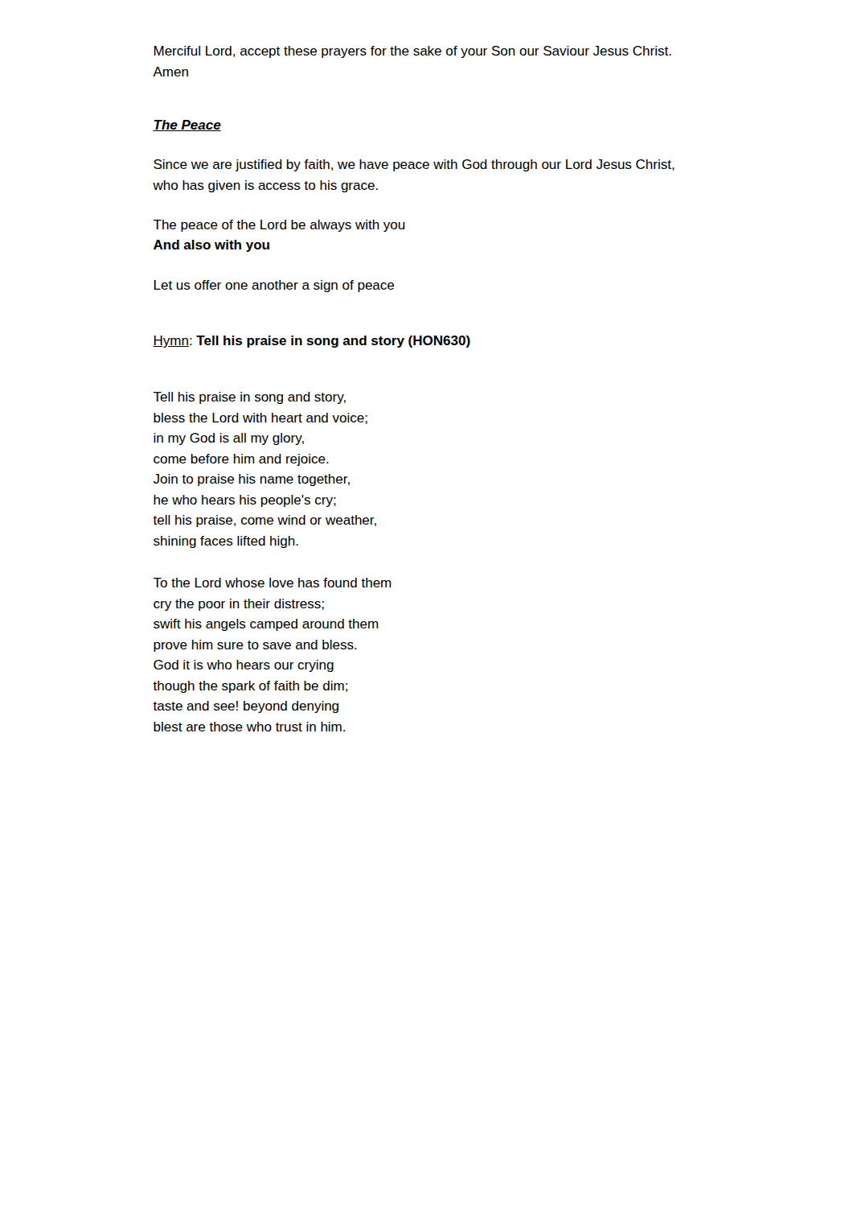Merciful Lord, accept these prayers for the sake of your Son our Saviour Jesus Christ. Amen
The Peace
Since we are justified by faith, we have peace with God through our Lord Jesus Christ, who has given is access to his grace.
The peace of the Lord be always with you
And also with you
Let us offer one another a sign of peace
Hymn: Tell his praise in song and story (HON630)
Tell his praise in song and story,
bless the Lord with heart and voice;
in my God is all my glory,
come before him and rejoice.
Join to praise his name together,
he who hears his people's cry;
tell his praise, come wind or weather,
shining faces lifted high.
To the Lord whose love has found them
cry the poor in their distress;
swift his angels camped around them
prove him sure to save and bless.
God it is who hears our crying
though the spark of faith be dim;
taste and see! beyond denying
blest are those who trust in him.